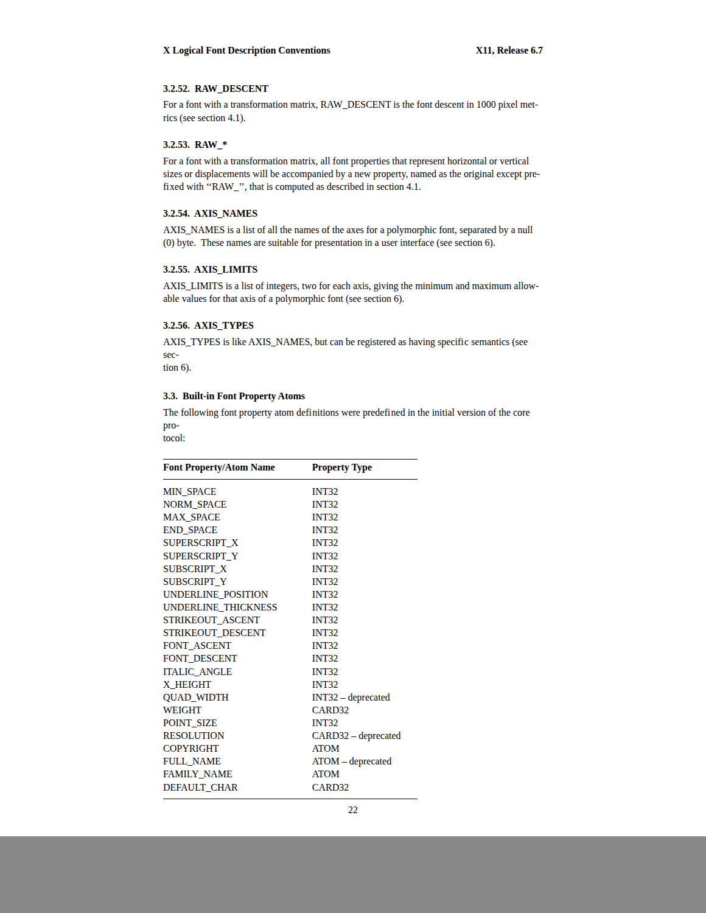X Logical Font Description Conventions X11, Release 6.7
3.2.52. RAW_DESCENT
For a font with a transformation matrix, RAW_DESCENT is the font descent in 1000 pixel met-
rics (see section 4.1).
3.2.53. RAW_*
For a font with a transformation matrix, all font properties that represent horizontal or vertical
sizes or displacements will be accompanied by a new property, named as the original except pre-
fi xed with ‘‘RAW_’’, that is computed as described in section 4.1.
3.2.54. AXIS_NAMES
AXIS_NAMES is a list of all the names of the axes for a polymorphic font, separated by a null
(0) byte. These names are suitable for presentation in a user interface (see section 6).
3.2.55. AXIS_LIMITS
AXIS_LIMITS is a list of integers, two for each axis, giving the minimum and maximum allow-
able values for that axis of a polymorphic font (see section 6).
3.2.56. AXIS_TYPES
AXIS_TYPES is like AXIS_NAMES, but can be registered as having specifi c semantics (see sec-
tion 6).
3.3. Built-in Font Property Atoms
The following font property atom defi nitions were predefi ned in the initial version of the core pro-
tocol:
| Font Property/Atom Name | Property Type |
| --- | --- |
| MIN_SPACE | INT32 |
| NORM_SPACE | INT32 |
| MAX_SPACE | INT32 |
| END_SPACE | INT32 |
| SUPERSCRIPT_X | INT32 |
| SUPERSCRIPT_Y | INT32 |
| SUBSCRIPT_X | INT32 |
| SUBSCRIPT_Y | INT32 |
| UNDERLINE_POSITION | INT32 |
| UNDERLINE_THICKNESS | INT32 |
| STRIKEOUT_ASCENT | INT32 |
| STRIKEOUT_DESCENT | INT32 |
| FONT_ASCENT | INT32 |
| FONT_DESCENT | INT32 |
| ITALIC_ANGLE | INT32 |
| X_HEIGHT | INT32 |
| QUAD_WIDTH | INT32 – deprecated |
| WEIGHT | CARD32 |
| POINT_SIZE | INT32 |
| RESOLUTION | CARD32 – deprecated |
| COPYRIGHT | ATOM |
| FULL_NAME | ATOM – deprecated |
| FAMILY_NAME | ATOM |
| DEFAULT_CHAR | CARD32 |
22